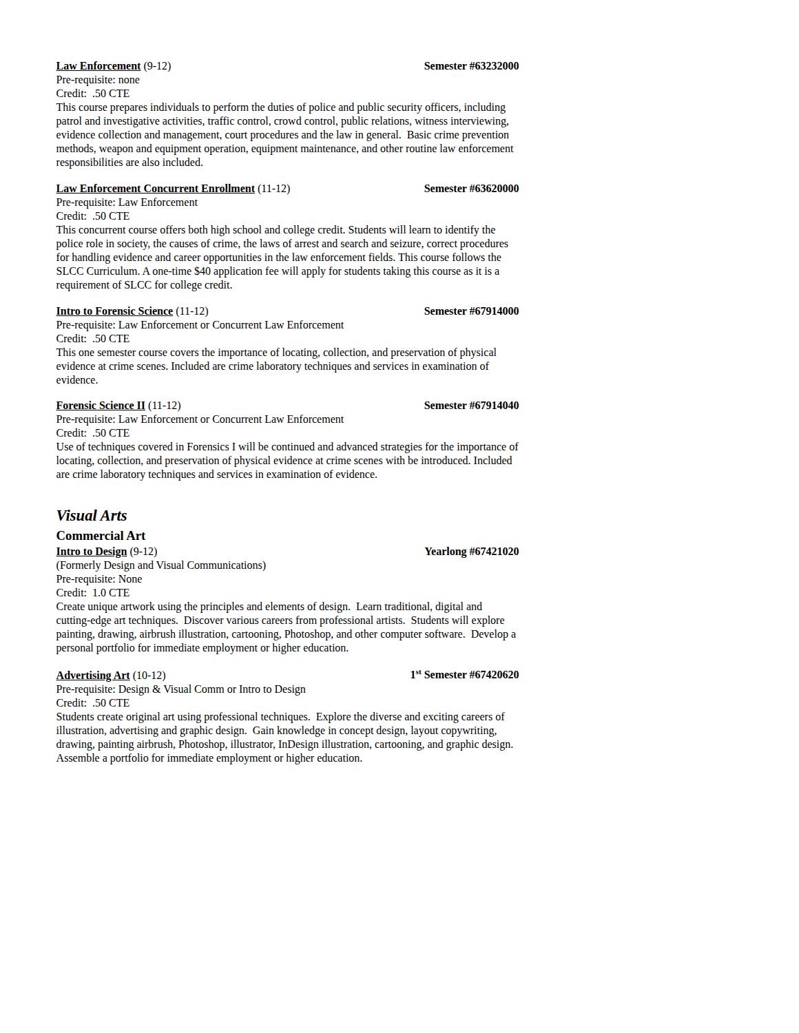Law Enforcement (9-12) Semester #63232000
Pre-requisite: none
Credit: .50 CTE
This course prepares individuals to perform the duties of police and public security officers, including patrol and investigative activities, traffic control, crowd control, public relations, witness interviewing, evidence collection and management, court procedures and the law in general. Basic crime prevention methods, weapon and equipment operation, equipment maintenance, and other routine law enforcement responsibilities are also included.
Law Enforcement Concurrent Enrollment (11-12) Semester #63620000
Pre-requisite: Law Enforcement
Credit: .50 CTE
This concurrent course offers both high school and college credit. Students will learn to identify the police role in society, the causes of crime, the laws of arrest and search and seizure, correct procedures for handling evidence and career opportunities in the law enforcement fields. This course follows the SLCC Curriculum. A one-time $40 application fee will apply for students taking this course as it is a requirement of SLCC for college credit.
Intro to Forensic Science (11-12) Semester #67914000
Pre-requisite: Law Enforcement or Concurrent Law Enforcement
Credit: .50 CTE
This one semester course covers the importance of locating, collection, and preservation of physical evidence at crime scenes. Included are crime laboratory techniques and services in examination of evidence.
Forensic Science II (11-12) Semester #67914040
Pre-requisite: Law Enforcement or Concurrent Law Enforcement
Credit: .50 CTE
Use of techniques covered in Forensics I will be continued and advanced strategies for the importance of locating, collection, and preservation of physical evidence at crime scenes with be introduced. Included are crime laboratory techniques and services in examination of evidence.
Visual Arts
Commercial Art
Intro to Design (9-12) Yearlong #67421020
(Formerly Design and Visual Communications)
Pre-requisite: None
Credit: 1.0 CTE
Create unique artwork using the principles and elements of design. Learn traditional, digital and cutting-edge art techniques. Discover various careers from professional artists. Students will explore painting, drawing, airbrush illustration, cartooning, Photoshop, and other computer software. Develop a personal portfolio for immediate employment or higher education.
Advertising Art (10-12) 1st Semester #67420620
Pre-requisite: Design & Visual Comm or Intro to Design
Credit: .50 CTE
Students create original art using professional techniques. Explore the diverse and exciting careers of illustration, advertising and graphic design. Gain knowledge in concept design, layout copywriting, drawing, painting airbrush, Photoshop, illustrator, InDesign illustration, cartooning, and graphic design. Assemble a portfolio for immediate employment or higher education.